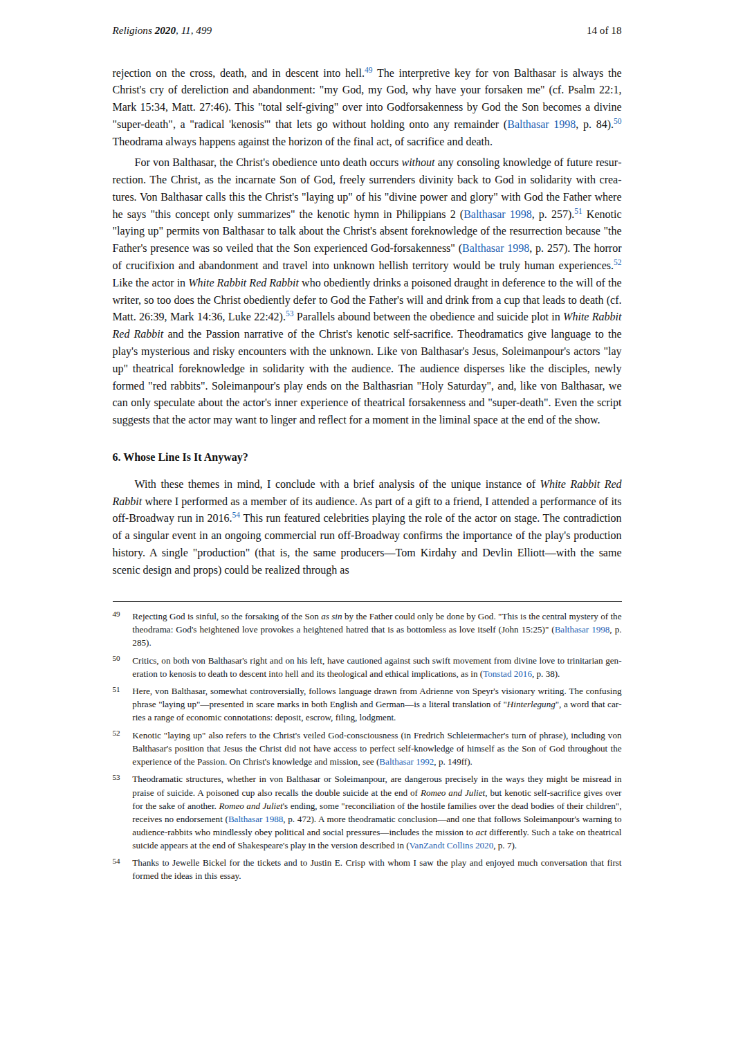Religions 2020, 11, 499 14 of 18
rejection on the cross, death, and in descent into hell.49 The interpretive key for von Balthasar is always the Christ's cry of dereliction and abandonment: "my God, my God, why have your forsaken me" (cf. Psalm 22:1, Mark 15:34, Matt. 27:46). This "total self-giving" over into Godforsakenness by God the Son becomes a divine "super-death", a "radical 'kenosis'" that lets go without holding onto any remainder (Balthasar 1998, p. 84).50 Theodrama always happens against the horizon of the final act, of sacrifice and death.
For von Balthasar, the Christ's obedience unto death occurs without any consoling knowledge of future resurrection. The Christ, as the incarnate Son of God, freely surrenders divinity back to God in solidarity with creatures. Von Balthasar calls this the Christ's "laying up" of his "divine power and glory" with God the Father where he says "this concept only summarizes" the kenotic hymn in Philippians 2 (Balthasar 1998, p. 257).51 Kenotic "laying up" permits von Balthasar to talk about the Christ's absent foreknowledge of the resurrection because "the Father's presence was so veiled that the Son experienced God-forsakenness" (Balthasar 1998, p. 257). The horror of crucifixion and abandonment and travel into unknown hellish territory would be truly human experiences.52 Like the actor in White Rabbit Red Rabbit who obediently drinks a poisoned draught in deference to the will of the writer, so too does the Christ obediently defer to God the Father's will and drink from a cup that leads to death (cf. Matt. 26:39, Mark 14:36, Luke 22:42).53 Parallels abound between the obedience and suicide plot in White Rabbit Red Rabbit and the Passion narrative of the Christ's kenotic self-sacrifice. Theodramatics give language to the play's mysterious and risky encounters with the unknown. Like von Balthasar's Jesus, Soleimanpour's actors "lay up" theatrical foreknowledge in solidarity with the audience. The audience disperses like the disciples, newly formed "red rabbits". Soleimanpour's play ends on the Balthasrian "Holy Saturday", and, like von Balthasar, we can only speculate about the actor's inner experience of theatrical forsakenness and "super-death". Even the script suggests that the actor may want to linger and reflect for a moment in the liminal space at the end of the show.
6. Whose Line Is It Anyway?
With these themes in mind, I conclude with a brief analysis of the unique instance of White Rabbit Red Rabbit where I performed as a member of its audience. As part of a gift to a friend, I attended a performance of its off-Broadway run in 2016.54 This run featured celebrities playing the role of the actor on stage. The contradiction of a singular event in an ongoing commercial run off-Broadway confirms the importance of the play's production history. A single "production" (that is, the same producers—Tom Kirdahy and Devlin Elliott—with the same scenic design and props) could be realized through as
49
Rejecting God is sinful, so the forsaking of the Son as sin by the Father could only be done by God. "This is the central mystery of the theodrama: God's heightened love provokes a heightened hatred that is as bottomless as love itself (John 15:25)" (Balthasar 1998, p. 285).
50
Critics, on both von Balthasar's right and on his left, have cautioned against such swift movement from divine love to trinitarian generation to kenosis to death to descent into hell and its theological and ethical implications, as in (Tonstad 2016, p. 38).
51
Here, von Balthasar, somewhat controversially, follows language drawn from Adrienne von Speyr's visionary writing. The confusing phrase "laying up"—presented in scare marks in both English and German—is a literal translation of "Hinterlegung", a word that carries a range of economic connotations: deposit, escrow, filing, lodgment.
52
Kenotic "laying up" also refers to the Christ's veiled God-consciousness (in Fredrich Schleiermacher's turn of phrase), including von Balthasar's position that Jesus the Christ did not have access to perfect self-knowledge of himself as the Son of God throughout the experience of the Passion. On Christ's knowledge and mission, see (Balthasar 1992, p. 149ff).
53
Theodramatic structures, whether in von Balthasar or Soleimanpour, are dangerous precisely in the ways they might be misread in praise of suicide. A poisoned cup also recalls the double suicide at the end of Romeo and Juliet, but kenotic self-sacrifice gives over for the sake of another. Romeo and Juliet's ending, some "reconciliation of the hostile families over the dead bodies of their children", receives no endorsement (Balthasar 1988, p. 472). A more theodramatic conclusion—and one that follows Soleimanpour's warning to audience-rabbits who mindlessly obey political and social pressures—includes the mission to act differently. Such a take on theatrical suicide appears at the end of Shakespeare's play in the version described in (VanZandt Collins 2020, p. 7).
54
Thanks to Jewelle Bickel for the tickets and to Justin E. Crisp with whom I saw the play and enjoyed much conversation that first formed the ideas in this essay.